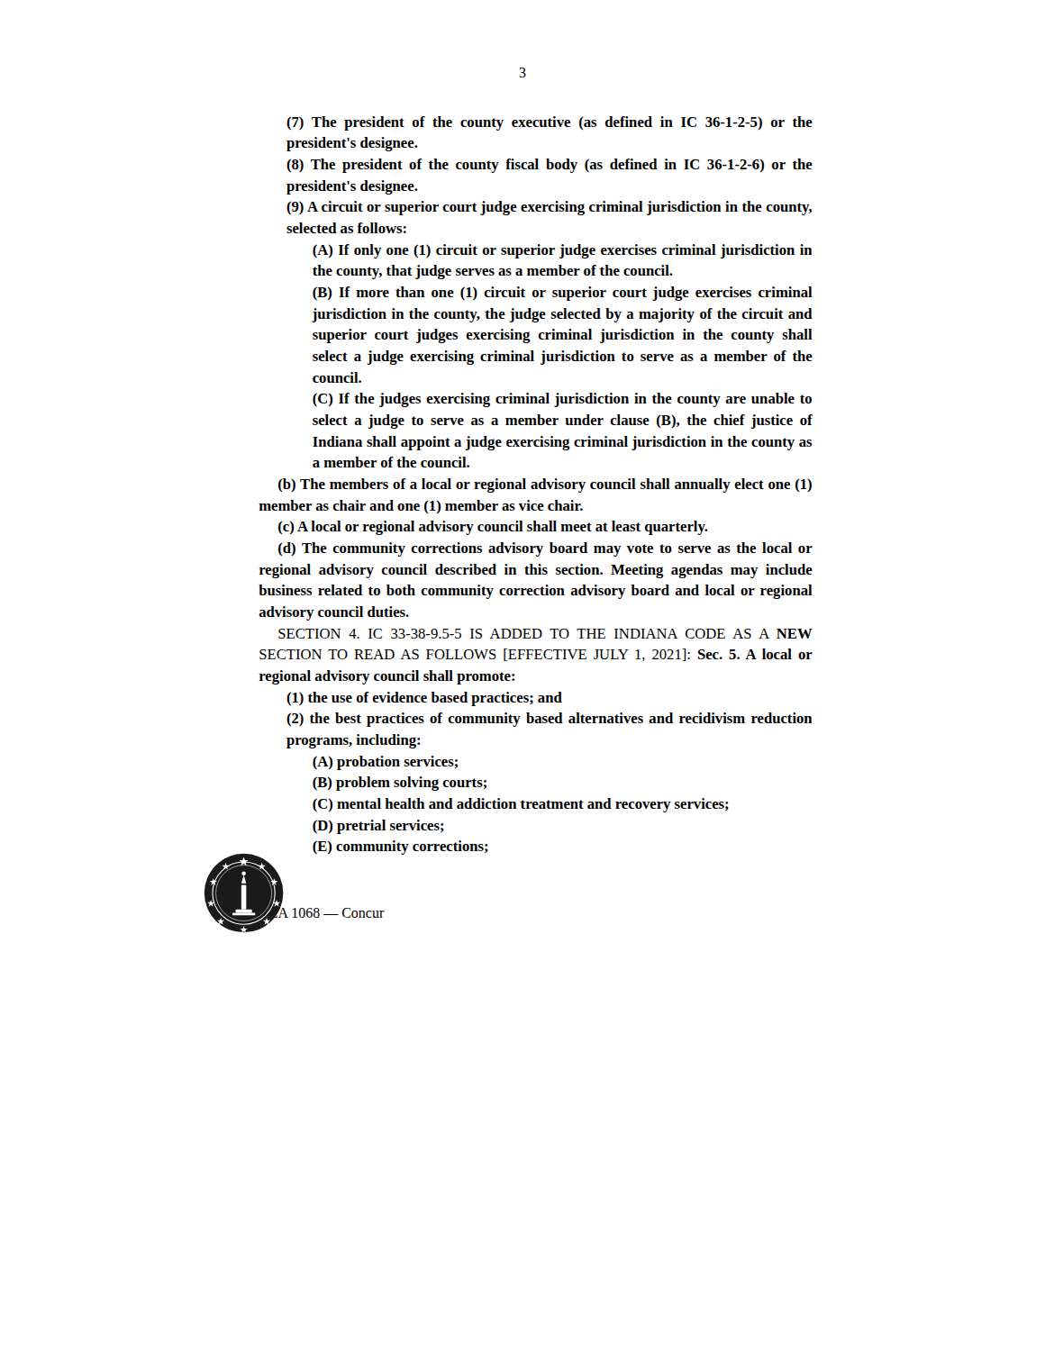3
(7) The president of the county executive (as defined in IC 36-1-2-5) or the president's designee.
(8) The president of the county fiscal body (as defined in IC 36-1-2-6) or the president's designee.
(9) A circuit or superior court judge exercising criminal jurisdiction in the county, selected as follows:
(A) If only one (1) circuit or superior judge exercises criminal jurisdiction in the county, that judge serves as a member of the council.
(B) If more than one (1) circuit or superior court judge exercises criminal jurisdiction in the county, the judge selected by a majority of the circuit and superior court judges exercising criminal jurisdiction in the county shall select a judge exercising criminal jurisdiction to serve as a member of the council.
(C) If the judges exercising criminal jurisdiction in the county are unable to select a judge to serve as a member under clause (B), the chief justice of Indiana shall appoint a judge exercising criminal jurisdiction in the county as a member of the council.
(b) The members of a local or regional advisory council shall annually elect one (1) member as chair and one (1) member as vice chair.
(c) A local or regional advisory council shall meet at least quarterly.
(d) The community corrections advisory board may vote to serve as the local or regional advisory council described in this section. Meeting agendas may include business related to both community correction advisory board and local or regional advisory council duties.
SECTION 4. IC 33-38-9.5-5 IS ADDED TO THE INDIANA CODE AS A NEW SECTION TO READ AS FOLLOWS [EFFECTIVE JULY 1, 2021]: Sec. 5. A local or regional advisory council shall promote:
(1) the use of evidence based practices; and
(2) the best practices of community based alternatives and recidivism reduction programs, including:
(A) probation services;
(B) problem solving courts;
(C) mental health and addiction treatment and recovery services;
(D) pretrial services;
(E) community corrections;
HEA 1068 — Concur